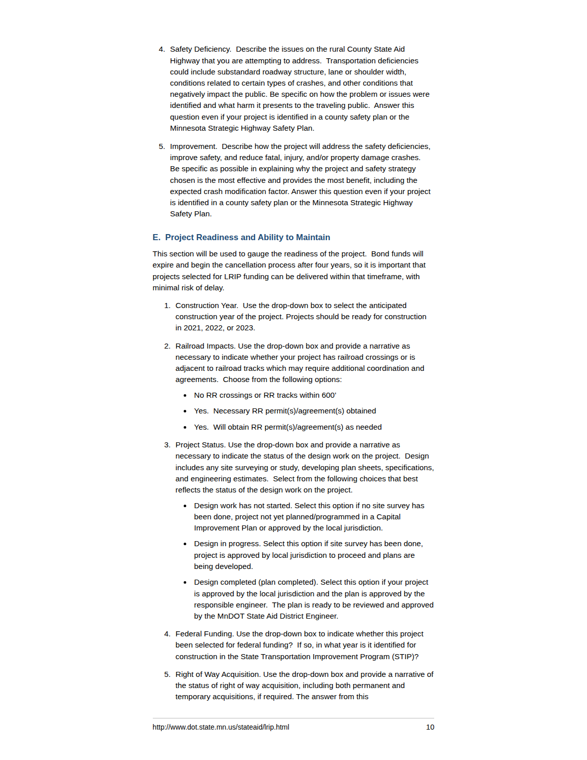Safety Deficiency. Describe the issues on the rural County State Aid Highway that you are attempting to address. Transportation deficiencies could include substandard roadway structure, lane or shoulder width, conditions related to certain types of crashes, and other conditions that negatively impact the public. Be specific on how the problem or issues were identified and what harm it presents to the traveling public. Answer this question even if your project is identified in a county safety plan or the Minnesota Strategic Highway Safety Plan.
Improvement. Describe how the project will address the safety deficiencies, improve safety, and reduce fatal, injury, and/or property damage crashes. Be specific as possible in explaining why the project and safety strategy chosen is the most effective and provides the most benefit, including the expected crash modification factor. Answer this question even if your project is identified in a county safety plan or the Minnesota Strategic Highway Safety Plan.
E. Project Readiness and Ability to Maintain
This section will be used to gauge the readiness of the project. Bond funds will expire and begin the cancellation process after four years, so it is important that projects selected for LRIP funding can be delivered within that timeframe, with minimal risk of delay.
Construction Year. Use the drop-down box to select the anticipated construction year of the project. Projects should be ready for construction in 2021, 2022, or 2023.
Railroad Impacts. Use the drop-down box and provide a narrative as necessary to indicate whether your project has railroad crossings or is adjacent to railroad tracks which may require additional coordination and agreements. Choose from the following options:
No RR crossings or RR tracks within 600’
Yes. Necessary RR permit(s)/agreement(s) obtained
Yes. Will obtain RR permit(s)/agreement(s) as needed
Project Status. Use the drop-down box and provide a narrative as necessary to indicate the status of the design work on the project. Design includes any site surveying or study, developing plan sheets, specifications, and engineering estimates. Select from the following choices that best reflects the status of the design work on the project.
Design work has not started. Select this option if no site survey has been done, project not yet planned/programmed in a Capital Improvement Plan or approved by the local jurisdiction.
Design in progress. Select this option if site survey has been done, project is approved by local jurisdiction to proceed and plans are being developed.
Design completed (plan completed). Select this option if your project is approved by the local jurisdiction and the plan is approved by the responsible engineer. The plan is ready to be reviewed and approved by the MnDOT State Aid District Engineer.
Federal Funding. Use the drop-down box to indicate whether this project been selected for federal funding? If so, in what year is it identified for construction in the State Transportation Improvement Program (STIP)?
Right of Way Acquisition. Use the drop-down box and provide a narrative of the status of right of way acquisition, including both permanent and temporary acquisitions, if required. The answer from this
http://www.dot.state.mn.us/stateaid/lrip.html 10